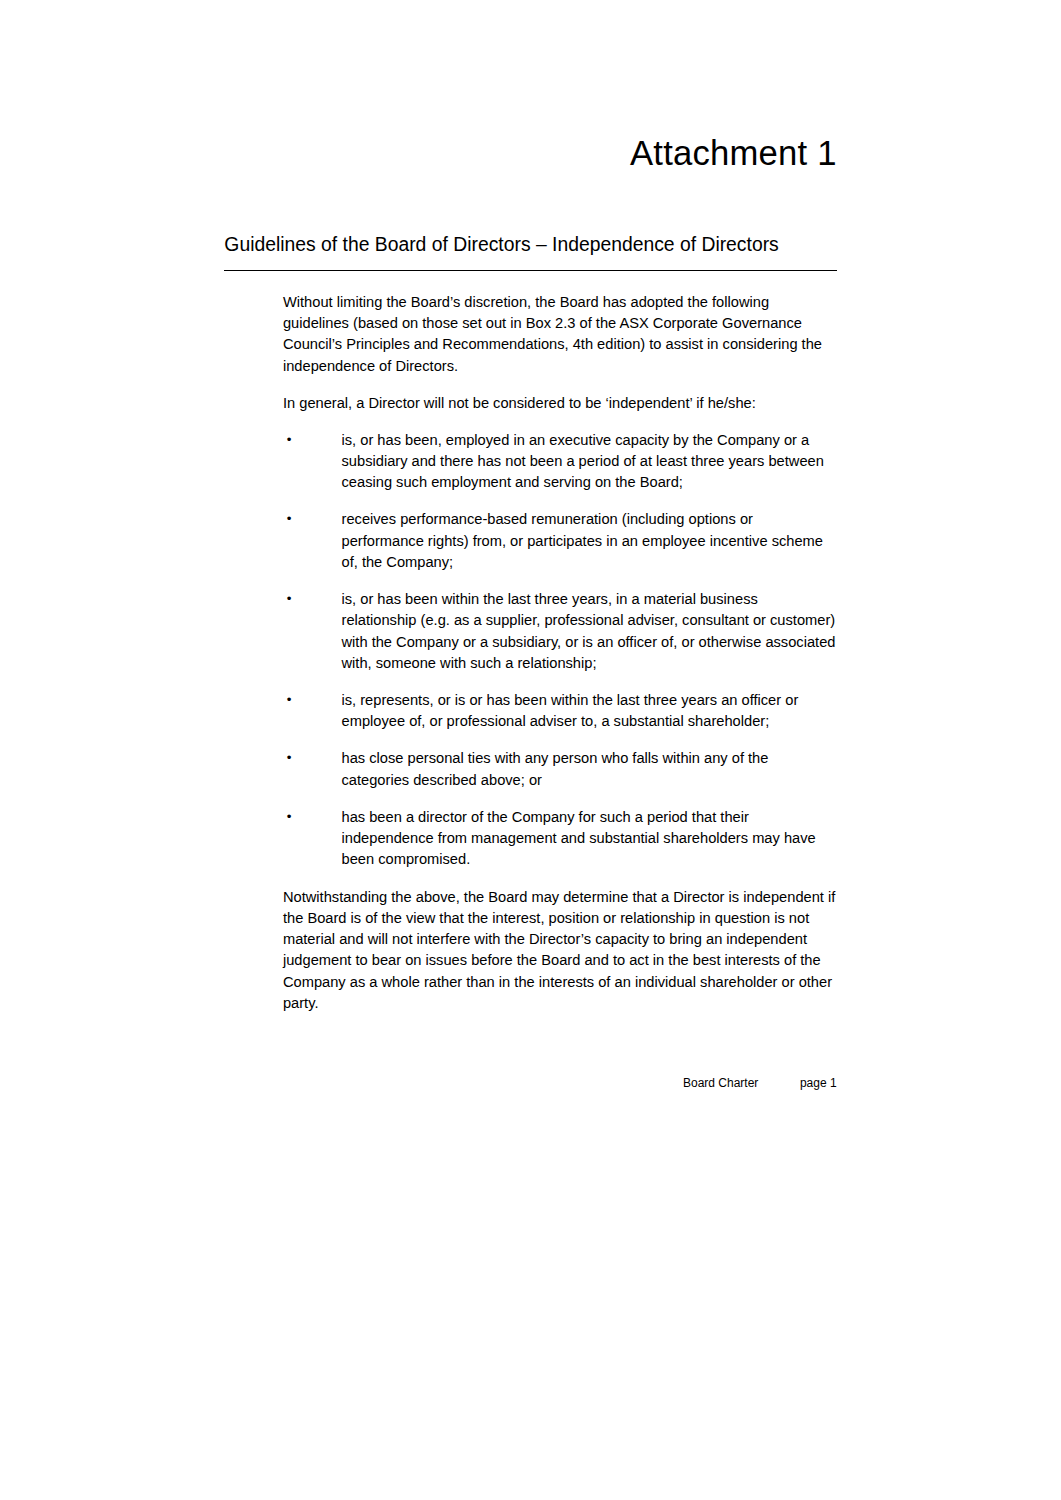Attachment 1
Guidelines of the Board of Directors – Independence of Directors
Without limiting the Board’s discretion, the Board has adopted the following guidelines (based on those set out in Box 2.3 of the ASX Corporate Governance Council’s Principles and Recommendations, 4th edition) to assist in considering the independence of Directors.
In general, a Director will not be considered to be ‘independent’ if he/she:
is, or has been, employed in an executive capacity by the Company or a subsidiary and there has not been a period of at least three years between ceasing such employment and serving on the Board;
receives performance-based remuneration (including options or performance rights) from, or participates in an employee incentive scheme of, the Company;
is, or has been within the last three years, in a material business relationship (e.g. as a supplier, professional adviser, consultant or customer) with the Company or a subsidiary, or is an officer of, or otherwise associated with, someone with such a relationship;
is, represents, or is or has been within the last three years an officer or employee of, or professional adviser to, a substantial shareholder;
has close personal ties with any person who falls within any of the categories described above; or
has been a director of the Company for such a period that their independence from management and substantial shareholders may have been compromised.
Notwithstanding the above, the Board may determine that a Director is independent if the Board is of the view that the interest, position or relationship in question is not material and will not interfere with the Director’s capacity to bring an independent judgement to bear on issues before the Board and to act in the best interests of the Company as a whole rather than in the interests of an individual shareholder or other party.
Board Charter page 1